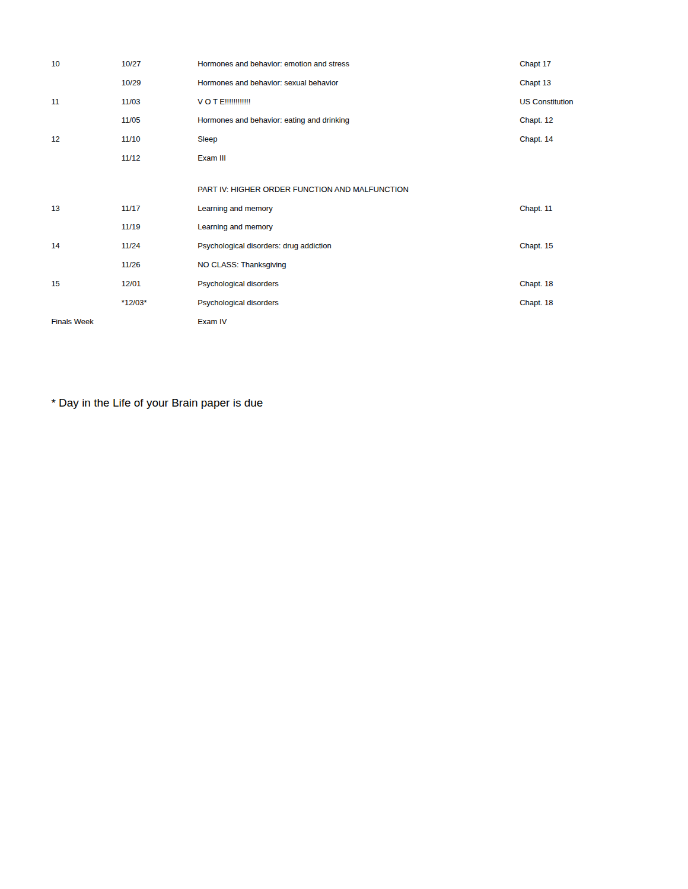| 10 | 10/27 | Hormones and behavior: emotion and stress | Chapt 17 |
| | 10/29 | Hormones and behavior: sexual behavior | Chapt 13 |
| 11 | 11/03 | V O T E!!!!!!!!!!!! | US Constitution |
| | 11/05 | Hormones and behavior: eating and drinking | Chapt. 12 |
| 12 | 11/10 | Sleep | Chapt. 14 |
| | 11/12 | Exam III | |
| | | PART IV: HIGHER ORDER FUNCTION AND MALFUNCTION | |
| 13 | 11/17 | Learning and memory | Chapt. 11 |
| | 11/19 | Learning and memory | |
| 14 | 11/24 | Psychological disorders: drug addiction | Chapt. 15 |
| | 11/26 | NO CLASS: Thanksgiving | |
| 15 | 12/01 | Psychological disorders | Chapt. 18 |
| | *12/03* | Psychological disorders | Chapt. 18 |
| Finals Week | | Exam IV | |
* Day in the Life of your Brain paper is due